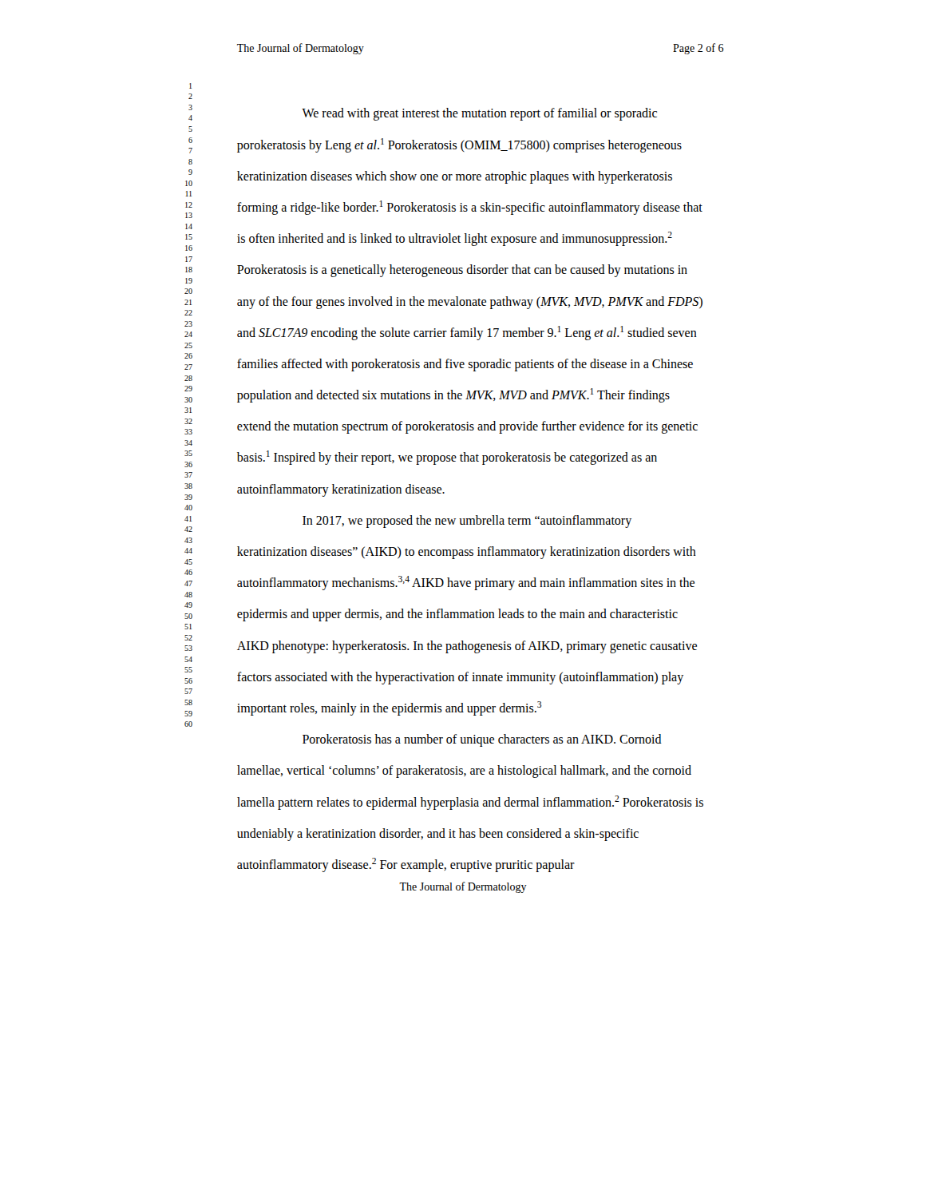The Journal of Dermatology Page 2 of 6
123456789101112131415161718192021222324252627282930313233343536373839404142434445464748495051525354555657585960
We read with great interest the mutation report of familial or sporadic porokeratosis by Leng et al.1 Porokeratosis (OMIM_175800) comprises heterogeneous keratinization diseases which show one or more atrophic plaques with hyperkeratosis forming a ridge-like border.1 Porokeratosis is a skin-specific autoinflammatory disease that is often inherited and is linked to ultraviolet light exposure and immunosuppression.2 Porokeratosis is a genetically heterogeneous disorder that can be caused by mutations in any of the four genes involved in the mevalonate pathway (MVK, MVD, PMVK and FDPS) and SLC17A9 encoding the solute carrier family 17 member 9.1 Leng et al.1 studied seven families affected with porokeratosis and five sporadic patients of the disease in a Chinese population and detected six mutations in the MVK, MVD and PMVK.1 Their findings extend the mutation spectrum of porokeratosis and provide further evidence for its genetic basis.1 Inspired by their report, we propose that porokeratosis be categorized as an autoinflammatory keratinization disease.
In 2017, we proposed the new umbrella term “autoinflammatory keratinization diseases” (AIKD) to encompass inflammatory keratinization disorders with autoinflammatory mechanisms.3,4 AIKD have primary and main inflammation sites in the epidermis and upper dermis, and the inflammation leads to the main and characteristic AIKD phenotype: hyperkeratosis. In the pathogenesis of AIKD, primary genetic causative factors associated with the hyperactivation of innate immunity (autoinflammation) play important roles, mainly in the epidermis and upper dermis.3
Porokeratosis has a number of unique characters as an AIKD. Cornoid lamellae, vertical ‘columns’ of parakeratosis, are a histological hallmark, and the cornoid lamella pattern relates to epidermal hyperplasia and dermal inflammation.2 Porokeratosis is undeniably a keratinization disorder, and it has been considered a skin-specific autoinflammatory disease.2 For example, eruptive pruritic papular
The Journal of Dermatology